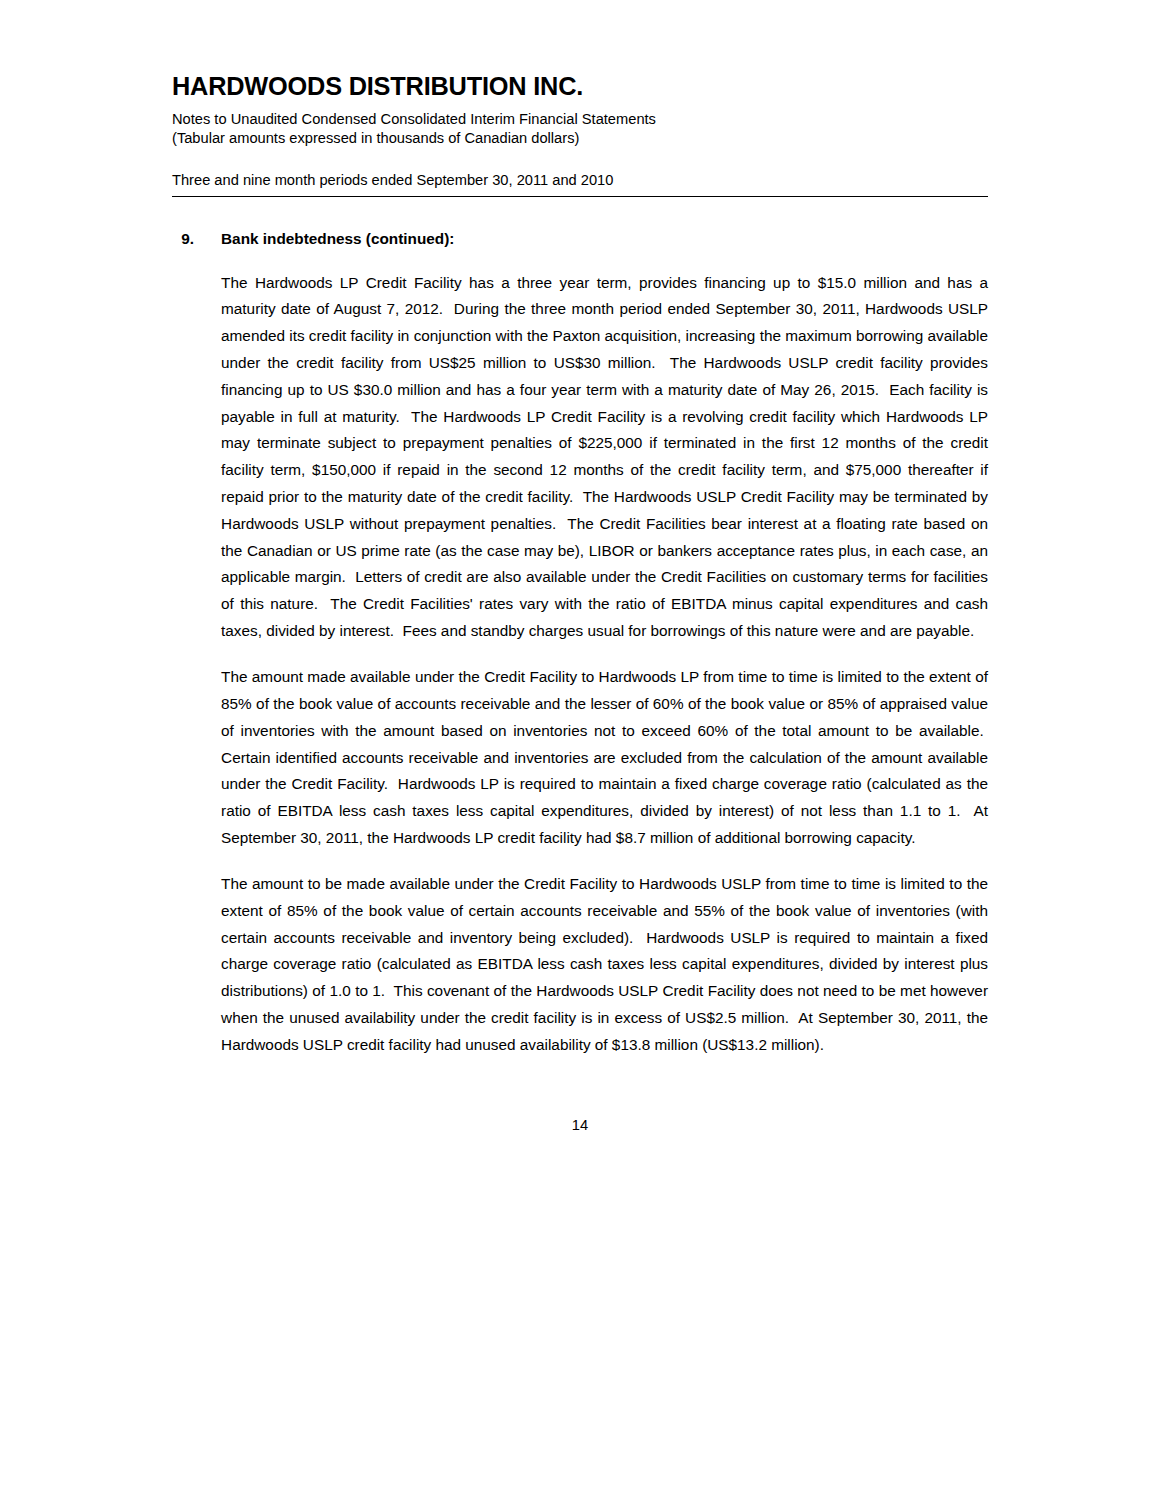HARDWOODS DISTRIBUTION INC.
Notes to Unaudited Condensed Consolidated Interim Financial Statements
(Tabular amounts expressed in thousands of Canadian dollars)
Three and nine month periods ended September 30, 2011 and 2010
9.
Bank indebtedness (continued):
The Hardwoods LP Credit Facility has a three year term, provides financing up to $15.0 million and has a maturity date of August 7, 2012. During the three month period ended September 30, 2011, Hardwoods USLP amended its credit facility in conjunction with the Paxton acquisition, increasing the maximum borrowing available under the credit facility from US$25 million to US$30 million. The Hardwoods USLP credit facility provides financing up to US $30.0 million and has a four year term with a maturity date of May 26, 2015. Each facility is payable in full at maturity. The Hardwoods LP Credit Facility is a revolving credit facility which Hardwoods LP may terminate subject to prepayment penalties of $225,000 if terminated in the first 12 months of the credit facility term, $150,000 if repaid in the second 12 months of the credit facility term, and $75,000 thereafter if repaid prior to the maturity date of the credit facility. The Hardwoods USLP Credit Facility may be terminated by Hardwoods USLP without prepayment penalties. The Credit Facilities bear interest at a floating rate based on the Canadian or US prime rate (as the case may be), LIBOR or bankers acceptance rates plus, in each case, an applicable margin. Letters of credit are also available under the Credit Facilities on customary terms for facilities of this nature. The Credit Facilities' rates vary with the ratio of EBITDA minus capital expenditures and cash taxes, divided by interest. Fees and standby charges usual for borrowings of this nature were and are payable.
The amount made available under the Credit Facility to Hardwoods LP from time to time is limited to the extent of 85% of the book value of accounts receivable and the lesser of 60% of the book value or 85% of appraised value of inventories with the amount based on inventories not to exceed 60% of the total amount to be available. Certain identified accounts receivable and inventories are excluded from the calculation of the amount available under the Credit Facility. Hardwoods LP is required to maintain a fixed charge coverage ratio (calculated as the ratio of EBITDA less cash taxes less capital expenditures, divided by interest) of not less than 1.1 to 1. At September 30, 2011, the Hardwoods LP credit facility had $8.7 million of additional borrowing capacity.
The amount to be made available under the Credit Facility to Hardwoods USLP from time to time is limited to the extent of 85% of the book value of certain accounts receivable and 55% of the book value of inventories (with certain accounts receivable and inventory being excluded). Hardwoods USLP is required to maintain a fixed charge coverage ratio (calculated as EBITDA less cash taxes less capital expenditures, divided by interest plus distributions) of 1.0 to 1. This covenant of the Hardwoods USLP Credit Facility does not need to be met however when the unused availability under the credit facility is in excess of US$2.5 million. At September 30, 2011, the Hardwoods USLP credit facility had unused availability of $13.8 million (US$13.2 million).
14